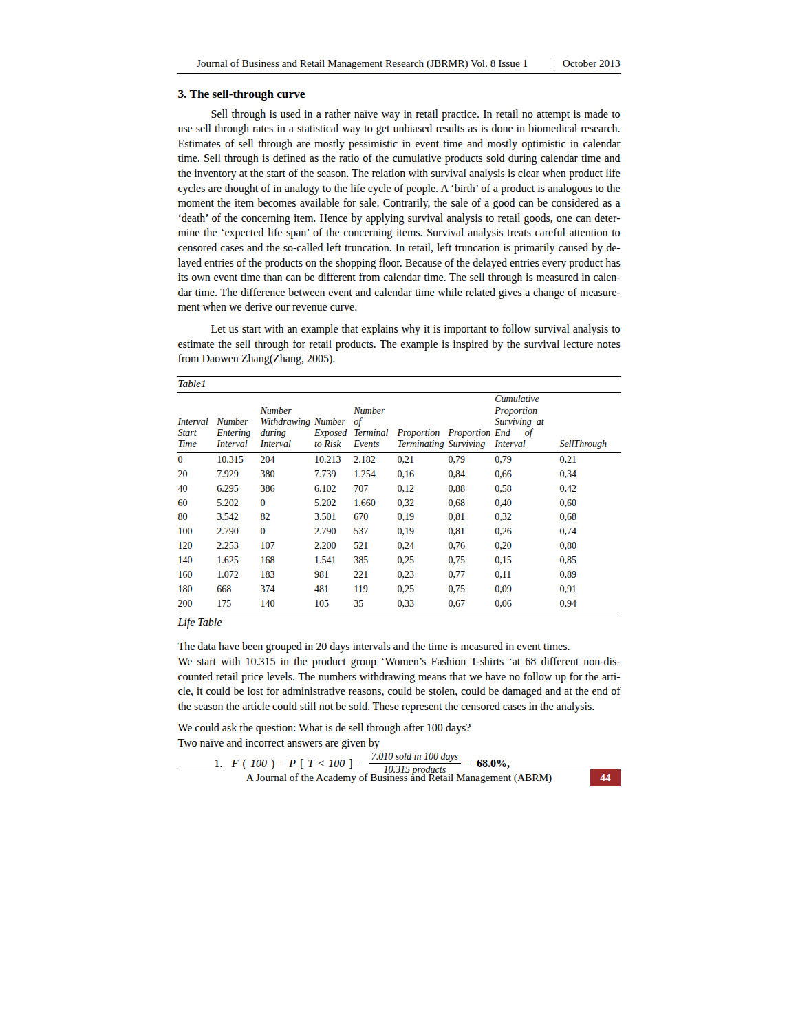Journal of Business and Retail Management Research (JBRMR) Vol. 8 Issue 1
October 2013
3. The sell-through curve
Sell through is used in a rather naïve way in retail practice. In retail no attempt is made to use sell through rates in a statistical way to get unbiased results as is done in biomedical research. Estimates of sell through are mostly pessimistic in event time and mostly optimistic in calendar time. Sell through is defined as the ratio of the cumulative products sold during calendar time and the inventory at the start of the season. The relation with survival analysis is clear when product life cycles are thought of in analogy to the life cycle of people. A ‘birth’ of a product is analogous to the moment the item becomes available for sale. Contrarily, the sale of a good can be considered as a ‘death’ of the concerning item. Hence by applying survival analysis to retail goods, one can determine the ‘expected life span’ of the concerning items. Survival analysis treats careful attention to censored cases and the so-called left truncation. In retail, left truncation is primarily caused by delayed entries of the products on the shopping floor. Because of the delayed entries every product has its own event time than can be different from calendar time. The sell through is measured in calendar time. The difference between event and calendar time while related gives a change of measurement when we derive our revenue curve.
Let us start with an example that explains why it is important to follow survival analysis to estimate the sell through for retail products. The example is inspired by the survival lecture notes from Daowen Zhang(Zhang, 2005).
Table1
| Interval Start Time | Number Entering Interval | Number Withdrawing during Interval | Number Exposed to Risk | Number of Terminal Events | Proportion Terminating | Proportion Surviving | Cumulative Proportion Surviving at End of Interval | SellThrough |
| --- | --- | --- | --- | --- | --- | --- | --- | --- |
| 0 | 10.315 | 204 | 10.213 | 2.182 | 0,21 | 0,79 | 0,79 | 0,21 |
| 20 | 7.929 | 380 | 7.739 | 1.254 | 0,16 | 0,84 | 0,66 | 0,34 |
| 40 | 6.295 | 386 | 6.102 | 707 | 0,12 | 0,88 | 0,58 | 0,42 |
| 60 | 5.202 | 0 | 5.202 | 1.660 | 0,32 | 0,68 | 0,40 | 0,60 |
| 80 | 3.542 | 82 | 3.501 | 670 | 0,19 | 0,81 | 0,32 | 0,68 |
| 100 | 2.790 | 0 | 2.790 | 537 | 0,19 | 0,81 | 0,26 | 0,74 |
| 120 | 2.253 | 107 | 2.200 | 521 | 0,24 | 0,76 | 0,20 | 0,80 |
| 140 | 1.625 | 168 | 1.541 | 385 | 0,25 | 0,75 | 0,15 | 0,85 |
| 160 | 1.072 | 183 | 981 | 221 | 0,23 | 0,77 | 0,11 | 0,89 |
| 180 | 668 | 374 | 481 | 119 | 0,25 | 0,75 | 0,09 | 0,91 |
| 200 | 175 | 140 | 105 | 35 | 0,33 | 0,67 | 0,06 | 0,94 |
Life Table
The data have been grouped in 20 days intervals and the time is measured in event times.
We start with 10.315 in the product group ‘Women’s Fashion T-shirts ‘at 68 different non-discounted retail price levels. The numbers withdrawing means that we have no follow up for the article, it could be lost for administrative reasons, could be stolen, could be damaged and at the end of the season the article could still not be sold. These represent the censored cases in the analysis.
We could ask the question: What is de sell through after 100 days?
Two naïve and incorrect answers are given by
F(100) = P[T < 100] = 7.010 sold in 100 days 10.315 products = 68.0%,
A Journal of the Academy of Business and Retail Management (ABRM) 44